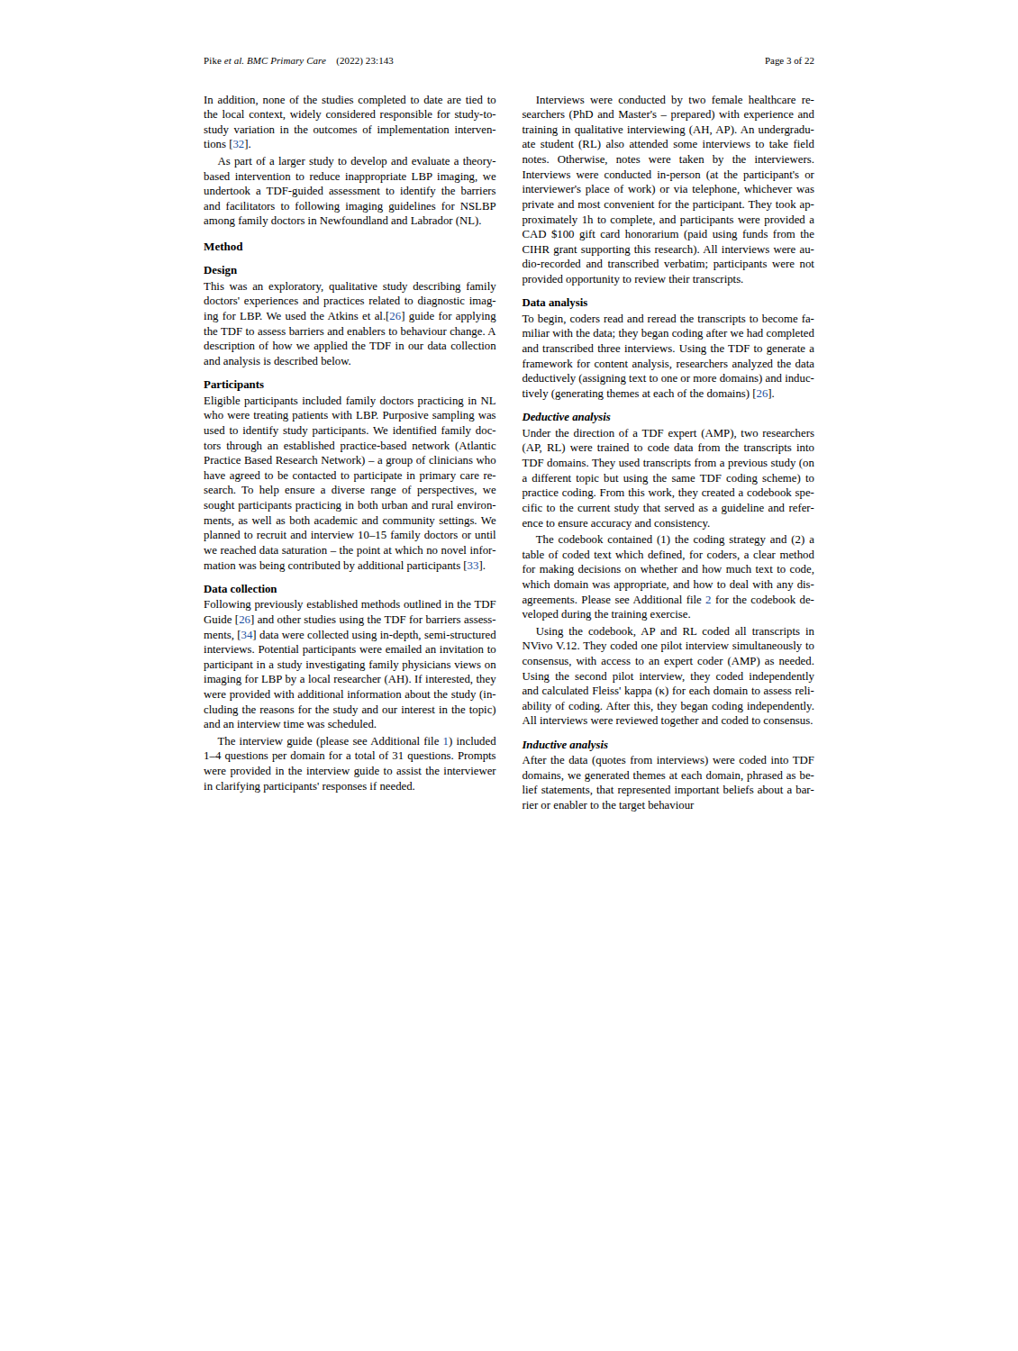Pike et al. BMC Primary Care (2022) 23:143
Page 3 of 22
In addition, none of the studies completed to date are tied to the local context, widely considered responsible for study-to-study variation in the outcomes of implementation interventions [32].
As part of a larger study to develop and evaluate a theory-based intervention to reduce inappropriate LBP imaging, we undertook a TDF-guided assessment to identify the barriers and facilitators to following imaging guidelines for NSLBP among family doctors in Newfoundland and Labrador (NL).
Method
Design
This was an exploratory, qualitative study describing family doctors' experiences and practices related to diagnostic imaging for LBP. We used the Atkins et al.[26] guide for applying the TDF to assess barriers and enablers to behaviour change. A description of how we applied the TDF in our data collection and analysis is described below.
Participants
Eligible participants included family doctors practicing in NL who were treating patients with LBP. Purposive sampling was used to identify study participants. We identified family doctors through an established practice-based network (Atlantic Practice Based Research Network) – a group of clinicians who have agreed to be contacted to participate in primary care research. To help ensure a diverse range of perspectives, we sought participants practicing in both urban and rural environments, as well as both academic and community settings. We planned to recruit and interview 10–15 family doctors or until we reached data saturation – the point at which no novel information was being contributed by additional participants [33].
Data collection
Following previously established methods outlined in the TDF Guide [26] and other studies using the TDF for barriers assessments, [34] data were collected using in-depth, semi-structured interviews. Potential participants were emailed an invitation to participant in a study investigating family physicians views on imaging for LBP by a local researcher (AH). If interested, they were provided with additional information about the study (including the reasons for the study and our interest in the topic) and an interview time was scheduled.
The interview guide (please see Additional file 1) included 1–4 questions per domain for a total of 31 questions. Prompts were provided in the interview guide to assist the interviewer in clarifying participants' responses if needed.
Interviews were conducted by two female healthcare researchers (PhD and Master's – prepared) with experience and training in qualitative interviewing (AH, AP). An undergraduate student (RL) also attended some interviews to take field notes. Otherwise, notes were taken by the interviewers. Interviews were conducted in-person (at the participant's or interviewer's place of work) or via telephone, whichever was private and most convenient for the participant. They took approximately 1h to complete, and participants were provided a CAD $100 gift card honorarium (paid using funds from the CIHR grant supporting this research). All interviews were audio-recorded and transcribed verbatim; participants were not provided opportunity to review their transcripts.
Data analysis
To begin, coders read and reread the transcripts to become familiar with the data; they began coding after we had completed and transcribed three interviews. Using the TDF to generate a framework for content analysis, researchers analyzed the data deductively (assigning text to one or more domains) and inductively (generating themes at each of the domains) [26].
Deductive analysis
Under the direction of a TDF expert (AMP), two researchers (AP, RL) were trained to code data from the transcripts into TDF domains. They used transcripts from a previous study (on a different topic but using the same TDF coding scheme) to practice coding. From this work, they created a codebook specific to the current study that served as a guideline and reference to ensure accuracy and consistency.
The codebook contained (1) the coding strategy and (2) a table of coded text which defined, for coders, a clear method for making decisions on whether and how much text to code, which domain was appropriate, and how to deal with any disagreements. Please see Additional file 2 for the codebook developed during the training exercise.
Using the codebook, AP and RL coded all transcripts in NVivo V.12. They coded one pilot interview simultaneously to consensus, with access to an expert coder (AMP) as needed. Using the second pilot interview, they coded independently and calculated Fleiss' kappa (κ) for each domain to assess reliability of coding. After this, they began coding independently. All interviews were reviewed together and coded to consensus.
Inductive analysis
After the data (quotes from interviews) were coded into TDF domains, we generated themes at each domain, phrased as belief statements, that represented important beliefs about a barrier or enabler to the target behaviour